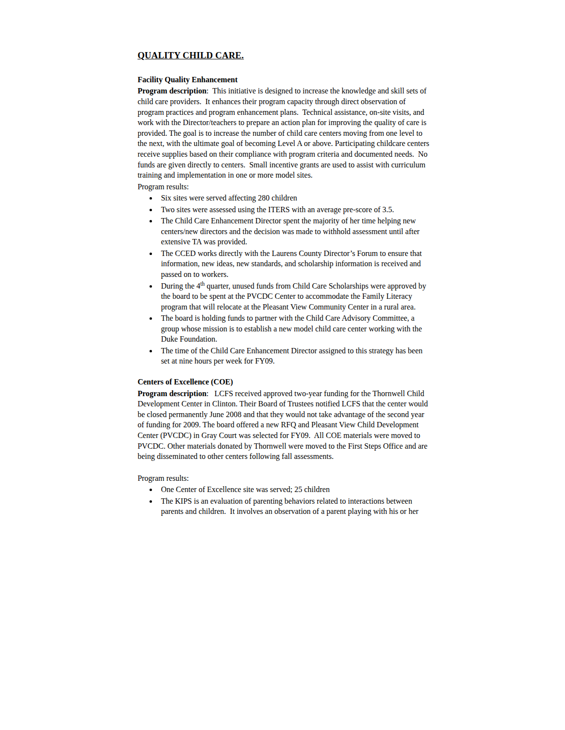QUALITY CHILD CARE.
Facility Quality Enhancement
Program description: This initiative is designed to increase the knowledge and skill sets of child care providers. It enhances their program capacity through direct observation of program practices and program enhancement plans. Technical assistance, on-site visits, and work with the Director/teachers to prepare an action plan for improving the quality of care is provided. The goal is to increase the number of child care centers moving from one level to the next, with the ultimate goal of becoming Level A or above. Participating childcare centers receive supplies based on their compliance with program criteria and documented needs. No funds are given directly to centers. Small incentive grants are used to assist with curriculum training and implementation in one or more model sites.
Program results:
Six sites were served affecting 280 children
Two sites were assessed using the ITERS with an average pre-score of 3.5.
The Child Care Enhancement Director spent the majority of her time helping new centers/new directors and the decision was made to withhold assessment until after extensive TA was provided.
The CCED works directly with the Laurens County Director’s Forum to ensure that information, new ideas, new standards, and scholarship information is received and passed on to workers.
During the 4th quarter, unused funds from Child Care Scholarships were approved by the board to be spent at the PVCDC Center to accommodate the Family Literacy program that will relocate at the Pleasant View Community Center in a rural area.
The board is holding funds to partner with the Child Care Advisory Committee, a group whose mission is to establish a new model child care center working with the Duke Foundation.
The time of the Child Care Enhancement Director assigned to this strategy has been set at nine hours per week for FY09.
Centers of Excellence (COE)
Program description: LCFS received approved two-year funding for the Thornwell Child Development Center in Clinton. Their Board of Trustees notified LCFS that the center would be closed permanently June 2008 and that they would not take advantage of the second year of funding for 2009. The board offered a new RFQ and Pleasant View Child Development Center (PVCDC) in Gray Court was selected for FY09. All COE materials were moved to PVCDC. Other materials donated by Thornwell were moved to the First Steps Office and are being disseminated to other centers following fall assessments.
Program results:
One Center of Excellence site was served; 25 children
The KIPS is an evaluation of parenting behaviors related to interactions between parents and children. It involves an observation of a parent playing with his or her